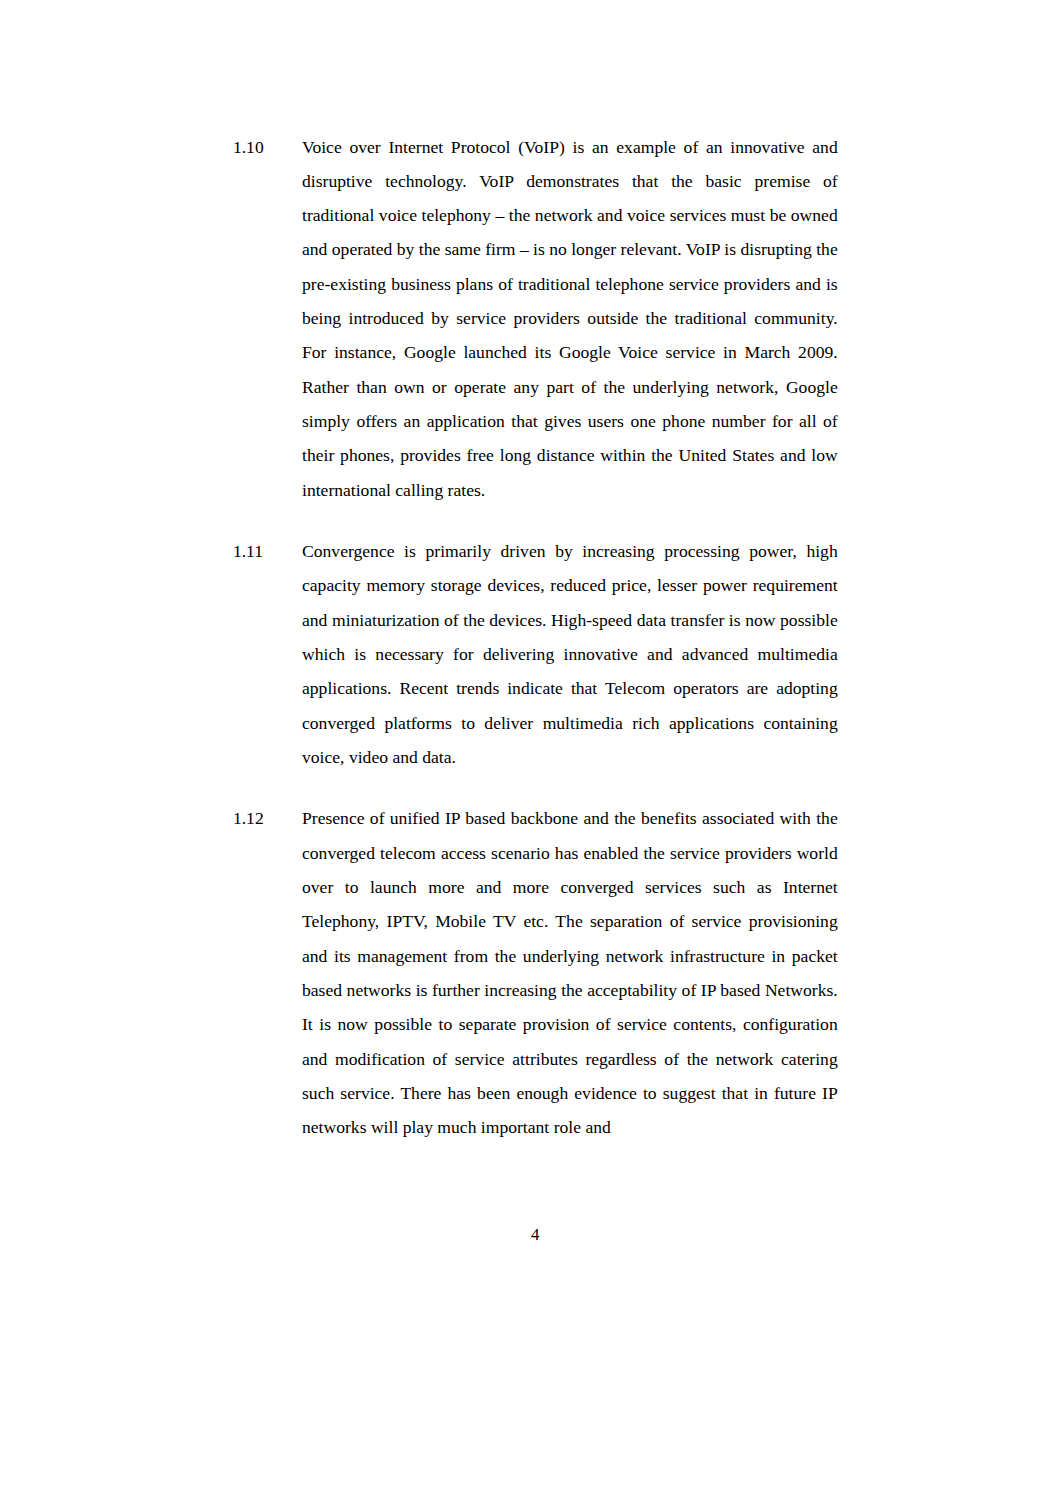1.10
Voice over Internet Protocol (VoIP) is an example of an innovative and disruptive technology. VoIP demonstrates that the basic premise of traditional voice telephony – the network and voice services must be owned and operated by the same firm – is no longer relevant. VoIP is disrupting the pre-existing business plans of traditional telephone service providers and is being introduced by service providers outside the traditional community. For instance, Google launched its Google Voice service in March 2009. Rather than own or operate any part of the underlying network, Google simply offers an application that gives users one phone number for all of their phones, provides free long distance within the United States and low international calling rates.
1.11
Convergence is primarily driven by increasing processing power, high capacity memory storage devices, reduced price, lesser power requirement and miniaturization of the devices. High-speed data transfer is now possible which is necessary for delivering innovative and advanced multimedia applications. Recent trends indicate that Telecom operators are adopting converged platforms to deliver multimedia rich applications containing voice, video and data.
1.12
Presence of unified IP based backbone and the benefits associated with the converged telecom access scenario has enabled the service providers world over to launch more and more converged services such as Internet Telephony, IPTV, Mobile TV etc. The separation of service provisioning and its management from the underlying network infrastructure in packet based networks is further increasing the acceptability of IP based Networks. It is now possible to separate provision of service contents, configuration and modification of service attributes regardless of the network catering such service. There has been enough evidence to suggest that in future IP networks will play much important role and
4